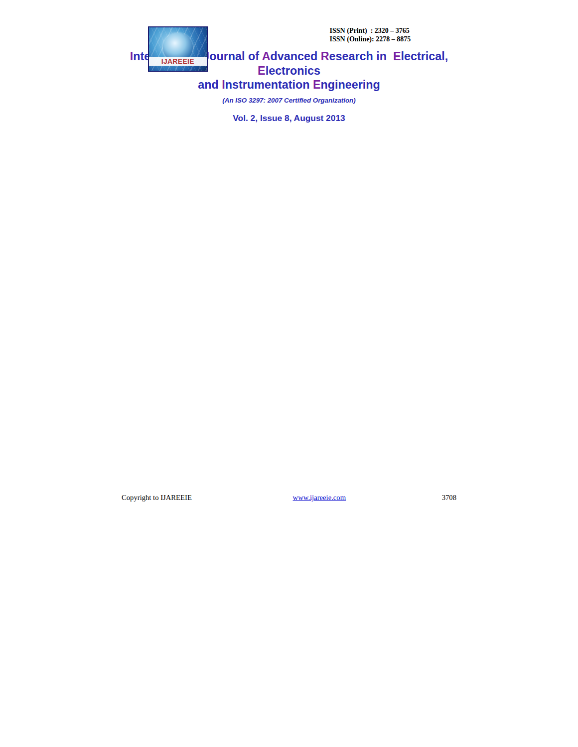IJAREEIE
ISSN (Print) : 2320 – 3765
ISSN (Online): 2278 – 8875
International Journal of Advanced Research in Electrical, Electronics
and Instrumentation Engineering
(An ISO 3297: 2007 Certified Organization)
Vol. 2, Issue 8, August 2013
Copyright to IJAREEIE
www.ijareeie.com
3708